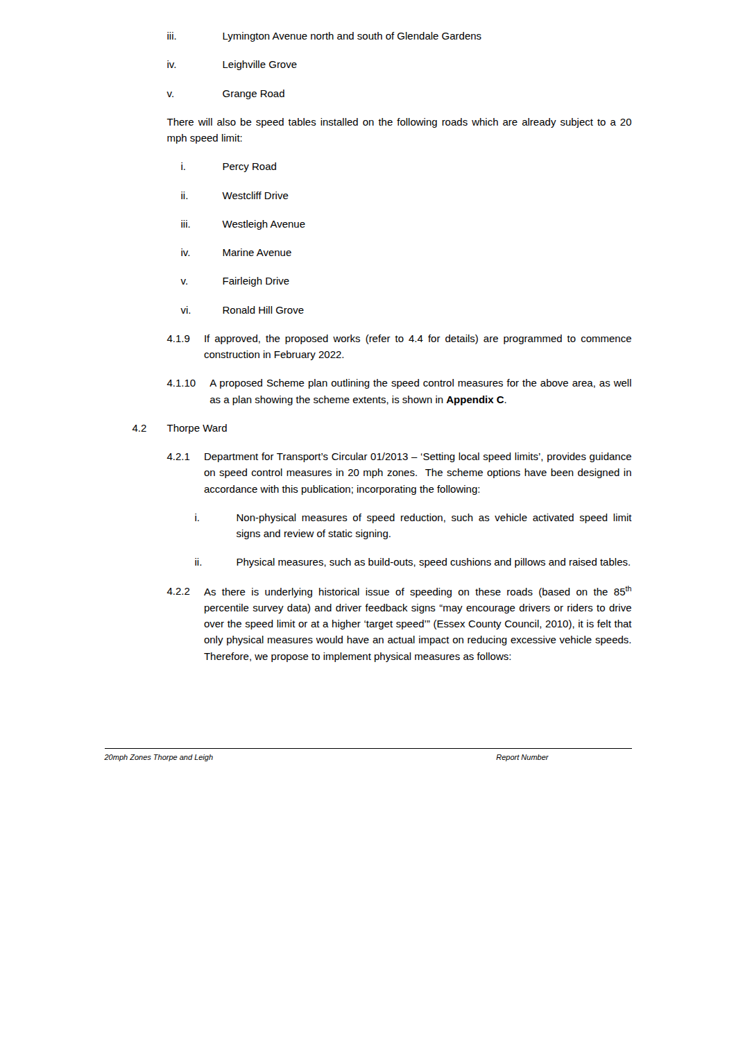iii.
Lymington Avenue north and south of Glendale Gardens
iv.
Leighville Grove
v.
Grange Road
There will also be speed tables installed on the following roads which are already subject to a 20 mph speed limit:
i.
Percy Road
ii.
Westcliff Drive
iii.
Westleigh Avenue
iv.
Marine Avenue
v.
Fairleigh Drive
vi.
Ronald Hill Grove
4.1.9
If approved, the proposed works (refer to 4.4 for details) are programmed to commence construction in February 2022.
4.1.10
A proposed Scheme plan outlining the speed control measures for the above area, as well as a plan showing the scheme extents, is shown in Appendix C.
4.2
Thorpe Ward
4.2.1
Department for Transport’s Circular 01/2013 – ‘Setting local speed limits’, provides guidance on speed control measures in 20 mph zones. The scheme options have been designed in accordance with this publication; incorporating the following:
i.
Non-physical measures of speed reduction, such as vehicle activated speed limit signs and review of static signing.
ii.
Physical measures, such as build-outs, speed cushions and pillows and raised tables.
4.2.2
As there is underlying historical issue of speeding on these roads (based on the 85th percentile survey data) and driver feedback signs “may encourage drivers or riders to drive over the speed limit or at a higher ‘target speed’” (Essex County Council, 2010), it is felt that only physical measures would have an actual impact on reducing excessive vehicle speeds. Therefore, we propose to implement physical measures as follows:
20mph Zones Thorpe and Leigh
Report Number